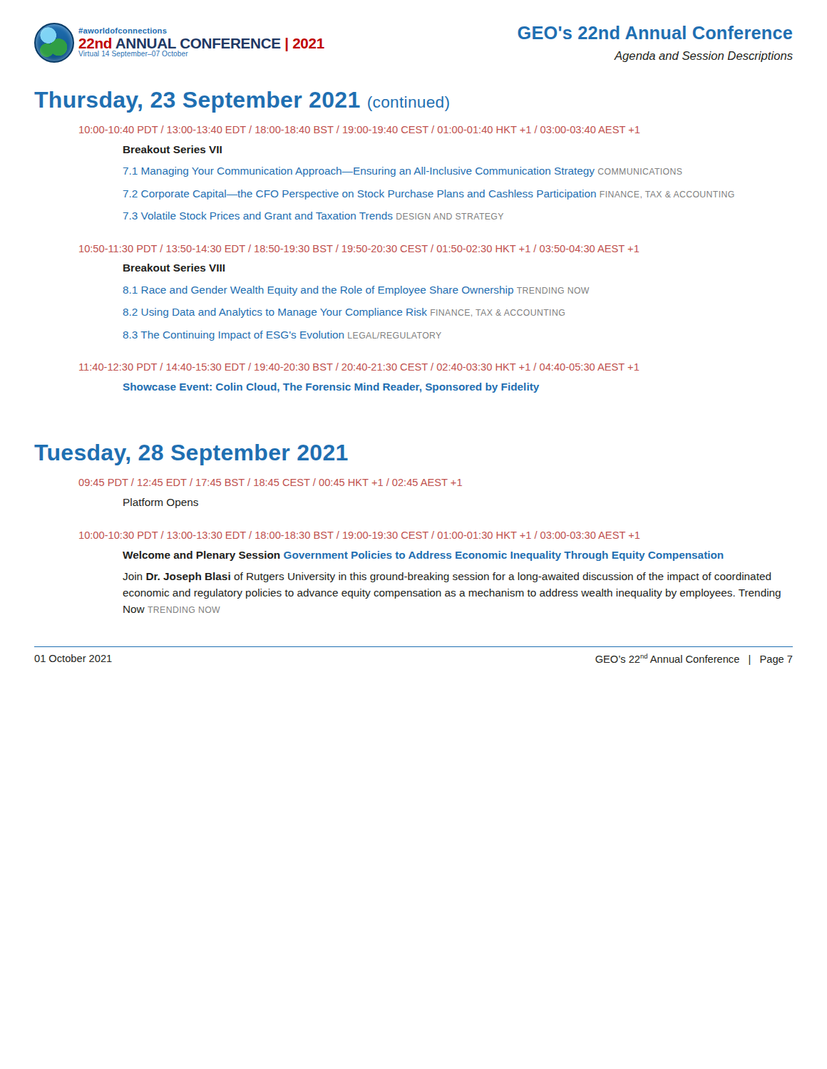#aworldofconnections
22 nd ANNUAL CONFERENCE | 2021
Virtual 14 September–07 October
GEO's 22nd Annual Conference
Agenda and Session Descriptions
Thursday, 23 September 2021 (continued)
10:00-10:40 PDT / 13:00-13:40 EDT / 18:00-18:40 BST / 19:00-19:40 CEST / 01:00-01:40 HKT +1 / 03:00-03:40 AEST +1
Breakout Series VII
7.1 Managing Your Communication Approach—Ensuring an All-Inclusive Communication Strategy COMMUNICATIONS
7.2 Corporate Capital—the CFO Perspective on Stock Purchase Plans and Cashless Participation FINANCE, TAX & ACCOUNTING
7.3 Volatile Stock Prices and Grant and Taxation Trends DESIGN AND STRATEGY
10:50-11:30 PDT / 13:50-14:30 EDT / 18:50-19:30 BST / 19:50-20:30 CEST / 01:50-02:30 HKT +1 / 03:50-04:30 AEST +1
Breakout Series VIII
8.1 Race and Gender Wealth Equity and the Role of Employee Share Ownership TRENDING NOW
8.2 Using Data and Analytics to Manage Your Compliance Risk FINANCE, TAX & ACCOUNTING
8.3 The Continuing Impact of ESG's Evolution LEGAL/REGULATORY
11:40-12:30 PDT / 14:40-15:30 EDT / 19:40-20:30 BST / 20:40-21:30 CEST / 02:40-03:30 HKT +1 / 04:40-05:30 AEST +1
Showcase Event: Colin Cloud, The Forensic Mind Reader, Sponsored by Fidelity
Tuesday, 28 September 2021
09:45 PDT / 12:45 EDT / 17:45 BST / 18:45 CEST / 00:45 HKT +1 / 02:45 AEST +1
Platform Opens
10:00-10:30 PDT / 13:00-13:30 EDT / 18:00-18:30 BST / 19:00-19:30 CEST / 01:00-01:30 HKT +1 / 03:00-03:30 AEST +1
Welcome and Plenary Session Government Policies to Address Economic Inequality Through Equity Compensation
Join Dr. Joseph Blasi of Rutgers University in this ground-breaking session for a long-awaited discussion of the impact of coordinated economic and regulatory policies to advance equity compensation as a mechanism to address wealth inequality by employees. Trending Now TRENDING NOW
01 October 2021
GEO’s 22nd Annual Conference | Page 7